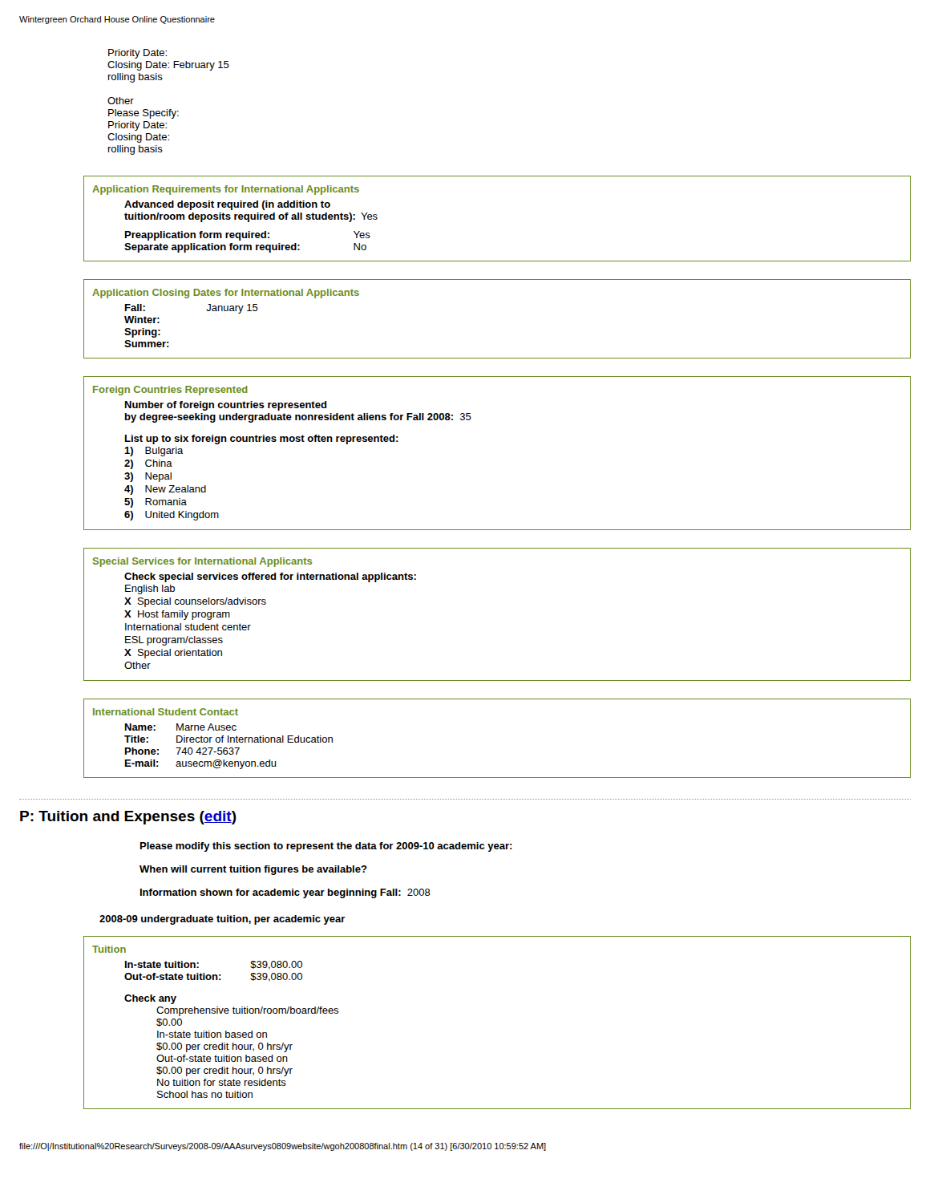Wintergreen Orchard House Online Questionnaire
Priority Date:
Closing Date: February 15
rolling basis
Other
Please Specify:
Priority Date:
Closing Date:
rolling basis
Application Requirements for International Applicants
| Advanced deposit required (in addition to tuition/room deposits required of all students): | Yes |
| Preapplication form required: | Yes |
| Separate application form required: | No |
Application Closing Dates for International Applicants
| Fall: | January 15 |
| Winter: | |
| Spring: | |
| Summer: | |
Foreign Countries Represented
Number of foreign countries represented
by degree-seeking undergraduate nonresident aliens for Fall 2008: 35
List up to six foreign countries most often represented:
1) Bulgaria
2) China
3) Nepal
4) New Zealand
5) Romania
6) United Kingdom
Special Services for International Applicants
Check special services offered for international applicants:
English lab
X Special counselors/advisors
X Host family program
International student center
ESL program/classes
X Special orientation
Other
International Student Contact
| Name: | Marne Ausec |
| Title: | Director of International Education |
| Phone: | 740 427-5637 |
| E-mail: | ausecm@kenyon.edu |
P: Tuition and Expenses (edit)
Please modify this section to represent the data for 2009-10 academic year:
When will current tuition figures be available?
Information shown for academic year beginning Fall: 2008
2008-09 undergraduate tuition, per academic year
Tuition
| In-state tuition: | $39,080.00 |
| Out-of-state tuition: | $39,080.00 |
Check any
Comprehensive tuition/room/board/fees
$0.00
In-state tuition based on
$0.00 per credit hour, 0 hrs/yr
Out-of-state tuition based on
$0.00 per credit hour, 0 hrs/yr
No tuition for state residents
School has no tuition
file:///O|/Institutional%20Research/Surveys/2008-09/AAAsurveys0809website/wgoh200808final.htm (14 of 31) [6/30/2010 10:59:52 AM]